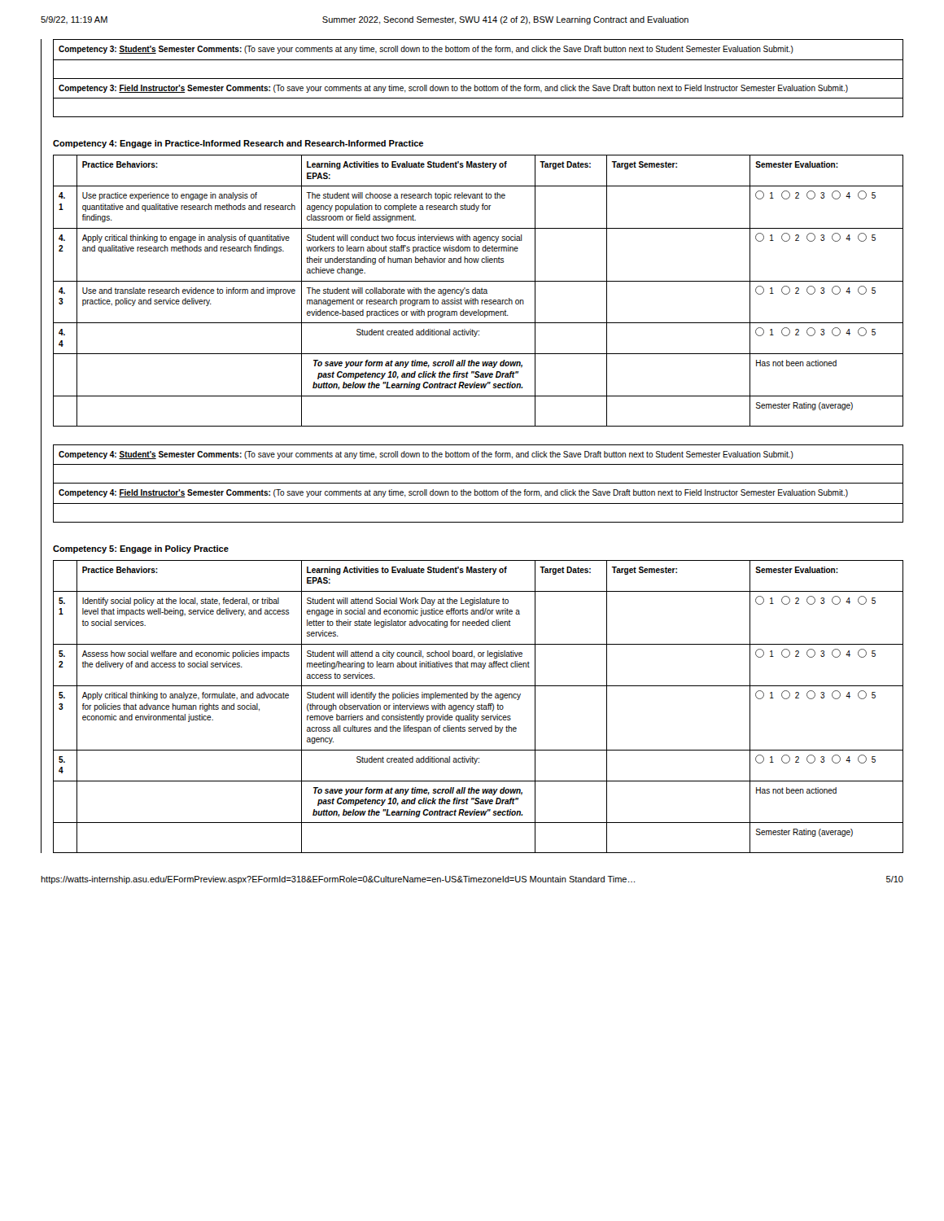5/9/22, 11:19 AM
Summer 2022, Second Semester, SWU 414 (2 of 2), BSW Learning Contract and Evaluation
Competency 3: Student's Semester Comments: (To save your comments at any time, scroll down to the bottom of the form, and click the Save Draft button next to Student Semester Evaluation Submit.)
Competency 3: Field Instructor's Semester Comments: (To save your comments at any time, scroll down to the bottom of the form, and click the Save Draft button next to Field Instructor Semester Evaluation Submit.)
Competency 4: Engage in Practice-Informed Research and Research-Informed Practice
| | Practice Behaviors: | Learning Activities to Evaluate Student's Mastery of EPAS: | Target Dates: | Target Semester: | Semester Evaluation: |
| --- | --- | --- | --- | --- | --- |
| 4. 1 | Use practice experience to engage in analysis of quantitative and qualitative research methods and research findings. | The student will choose a research topic relevant to the agency population to complete a research study for classroom or field assignment. | | | 1 2 3 4 5 |
| 4. 2 | Apply critical thinking to engage in analysis of quantitative and qualitative research methods and research findings. | Student will conduct two focus interviews with agency social workers to learn about staff's practice wisdom to determine their understanding of human behavior and how clients achieve change. | | | 1 2 3 4 5 |
| 4. 3 | Use and translate research evidence to inform and improve practice, policy and service delivery. | The student will collaborate with the agency's data management or research program to assist with research on evidence-based practices or with program development. | | | 1 2 3 4 5 |
| 4. 4 | | Student created additional activity: | | | 1 2 3 4 5 |
| | | To save your form at any time, scroll all the way down, past Competency 10, and click the first "Save Draft" button, below the "Learning Contract Review" section. | | | Has not been actioned |
| | | | | | Semester Rating (average) |
Competency 4: Student's Semester Comments: (To save your comments at any time, scroll down to the bottom of the form, and click the Save Draft button next to Student Semester Evaluation Submit.)
Competency 4: Field Instructor's Semester Comments: (To save your comments at any time, scroll down to the bottom of the form, and click the Save Draft button next to Field Instructor Semester Evaluation Submit.)
Competency 5: Engage in Policy Practice
| | Practice Behaviors: | Learning Activities to Evaluate Student's Mastery of EPAS: | Target Dates: | Target Semester: | Semester Evaluation: |
| --- | --- | --- | --- | --- | --- |
| 5. 1 | Identify social policy at the local, state, federal, or tribal level that impacts well-being, service delivery, and access to social services. | Student will attend Social Work Day at the Legislature to engage in social and economic justice efforts and/or write a letter to their state legislator advocating for needed client services. | | | 1 2 3 4 5 |
| 5. 2 | Assess how social welfare and economic policies impacts the delivery of and access to social services. | Student will attend a city council, school board, or legislative meeting/hearing to learn about initiatives that may affect client access to services. | | | 1 2 3 4 5 |
| 5. 3 | Apply critical thinking to analyze, formulate, and advocate for policies that advance human rights and social, economic and environmental justice. | Student will identify the policies implemented by the agency (through observation or interviews with agency staff) to remove barriers and consistently provide quality services across all cultures and the lifespan of clients served by the agency. | | | 1 2 3 4 5 |
| 5. 4 | | Student created additional activity: | | | 1 2 3 4 5 |
| | | To save your form at any time, scroll all the way down, past Competency 10, and click the first "Save Draft" button, below the "Learning Contract Review" section. | | | Has not been actioned |
| | | | | | Semester Rating (average) |
https://watts-internship.asu.edu/EFormPreview.aspx?EFormId=318&EFormRole=0&CultureName=en-US&TimezoneId=US Mountain Standard Time…
5/10